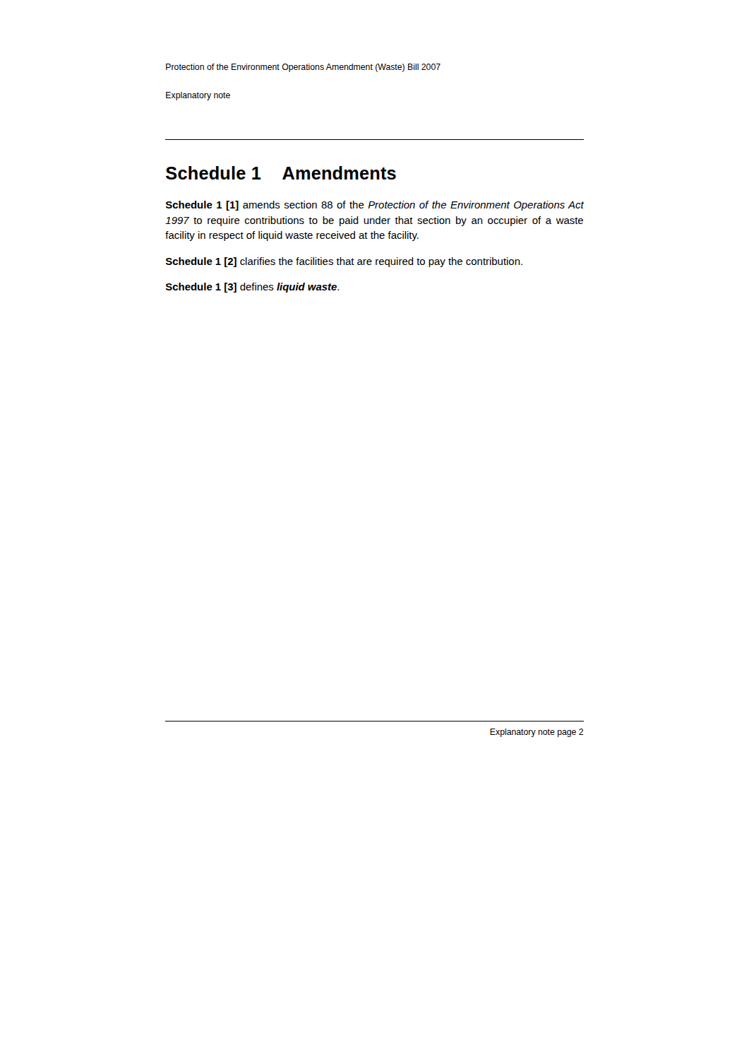Protection of the Environment Operations Amendment (Waste) Bill 2007
Explanatory note
Schedule 1 Amendments
Schedule 1 [1] amends section 88 of the Protection of the Environment Operations Act 1997 to require contributions to be paid under that section by an occupier of a waste facility in respect of liquid waste received at the facility.
Schedule 1 [2] clarifies the facilities that are required to pay the contribution.
Schedule 1 [3] defines liquid waste.
Explanatory note page 2